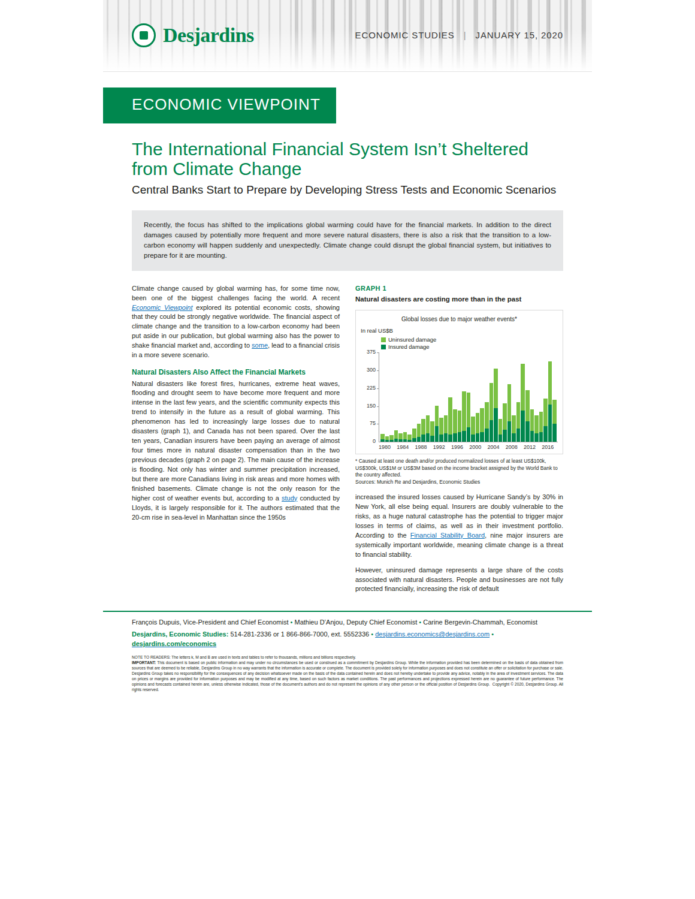Desjardins
ECONOMIC STUDIES | JANUARY 15, 2020
ECONOMIC VIEWPOINT
The International Financial System Isn’t Sheltered from Climate Change
Central Banks Start to Prepare by Developing Stress Tests and Economic Scenarios
Recently, the focus has shifted to the implications global warming could have for the financial markets. In addition to the direct damages caused by potentially more frequent and more severe natural disasters, there is also a risk that the transition to a low-carbon economy will happen suddenly and unexpectedly. Climate change could disrupt the global financial system, but initiatives to prepare for it are mounting.
Climate change caused by global warming has, for some time now, been one of the biggest challenges facing the world. A recent Economic Viewpoint explored its potential economic costs, showing that they could be strongly negative worldwide. The financial aspect of climate change and the transition to a low-carbon economy had been put aside in our publication, but global warming also has the power to shake financial market and, according to some, lead to a financial crisis in a more severe scenario.
Natural Disasters Also Affect the Financial Markets
Natural disasters like forest fires, hurricanes, extreme heat waves, flooding and drought seem to have become more frequent and more intense in the last few years, and the scientific community expects this trend to intensify in the future as a result of global warming. This phenomenon has led to increasingly large losses due to natural disasters (graph 1), and Canada has not been spared. Over the last ten years, Canadian insurers have been paying an average of almost four times more in natural disaster compensation than in the two previous decades (graph 2 on page 2). The main cause of the increase is flooding. Not only has winter and summer precipitation increased, but there are more Canadians living in risk areas and more homes with finished basements. Climate change is not the only reason for the higher cost of weather events but, according to a study conducted by Lloyds, it is largely responsible for it. The authors estimated that the 20-cm rise in sea-level in Manhattan since the 1950s
GRAPH 1
Natural disasters are costing more than in the past
Global losses due to major weather events*
In real US$B
Uninsured damage
Insured damage
375
300
225
150
75
0
1980 1984 1988 1992 1996 2000 2004 2008 2012 2016
* Caused at least one death and/or produced normalized losses of at least US$100k, US$300k, US$1M or US$3M based on the income bracket assigned by the World Bank to the country affected.
Sources: Munich Re and Desjardins, Economic Studies
increased the insured losses caused by Hurricane Sandy’s by 30% in New York, all else being equal. Insurers are doubly vulnerable to the risks, as a huge natural catastrophe has the potential to trigger major losses in terms of claims, as well as in their investment portfolio. According to the Financial Stability Board, nine major insurers are systemically important worldwide, meaning climate change is a threat to financial stability.
However, uninsured damage represents a large share of the costs associated with natural disasters. People and businesses are not fully protected financially, increasing the risk of default
François Dupuis, Vice-President and Chief Economist • Mathieu D’Anjou, Deputy Chief Economist • Carine Bergevin-Chammah, Economist
Desjardins, Economic Studies: 514-281-2336 or 1 866-866-7000, ext. 5552336 • desjardins.economics@desjardins.com • desjardins.com/economics
NOTE TO READERS: The letters k, M and B are used in texts and tables to refer to thousands, millions and billions respectively.
IMPORTANT: This document is based on public information and may under no circumstances be used or construed as a commitment by Desjardins Group. While the information provided has been determined on the basis of data obtained from sources that are deemed to be reliable, Desjardins Group in no way warrants that the information is accurate or complete. The document is provided solely for information purposes and does not constitute an offer or solicitation for purchase or sale. Desjardins Group takes no responsibility for the consequences of any decision whatsoever made on the basis of the data contained herein and does not hereby undertake to provide any advice, notably in the area of investment services. The data on prices or margins are provided for information purposes and may be modified at any time, based on such factors as market conditions. The past performances and projections expressed herein are no guarantee of future performance. The opinions and forecasts contained herein are, unless otherwise indicated, those of the document’s authors and do not represent the opinions of any other person or the official position of Desjardins Group. Copyright © 2020, Desjardins Group. All rights reserved.